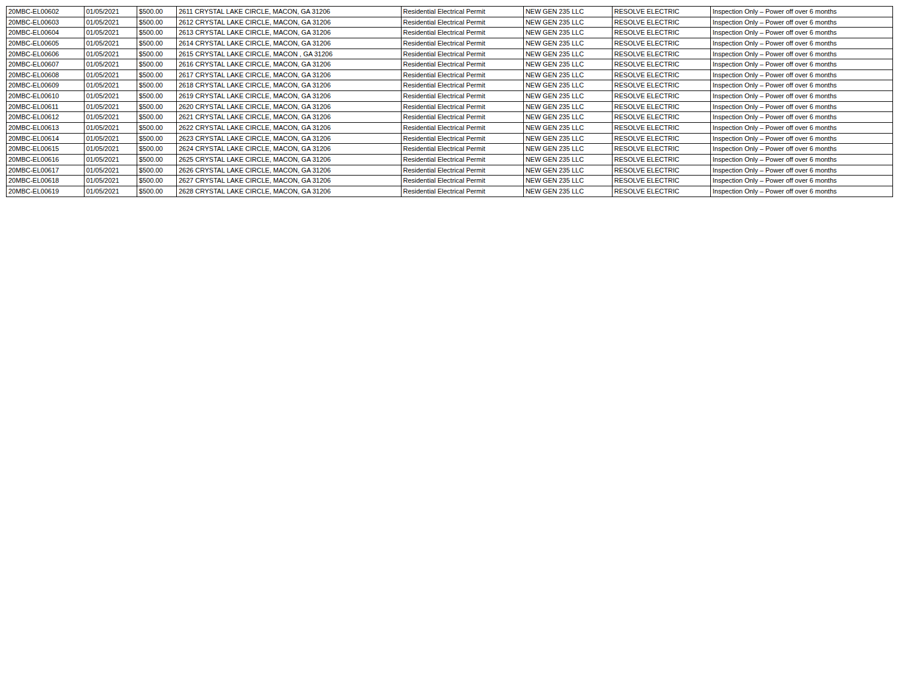| 20MBC-EL00602 | 01/05/2021 | $500.00 | 2611 CRYSTAL LAKE CIRCLE, MACON, GA 31206 | Residential Electrical Permit | NEW GEN 235 LLC | RESOLVE ELECTRIC | Inspection Only – Power off over 6 months |
| 20MBC-EL00603 | 01/05/2021 | $500.00 | 2612 CRYSTAL LAKE CIRCLE, MACON, GA 31206 | Residential Electrical Permit | NEW GEN 235 LLC | RESOLVE ELECTRIC | Inspection Only – Power off over 6 months |
| 20MBC-EL00604 | 01/05/2021 | $500.00 | 2613 CRYSTAL LAKE CIRCLE, MACON, GA 31206 | Residential Electrical Permit | NEW GEN 235 LLC | RESOLVE ELECTRIC | Inspection Only – Power off over 6 months |
| 20MBC-EL00605 | 01/05/2021 | $500.00 | 2614 CRYSTAL LAKE CIRCLE, MACON, GA 31206 | Residential Electrical Permit | NEW GEN 235 LLC | RESOLVE ELECTRIC | Inspection Only – Power off over 6 months |
| 20MBC-EL00606 | 01/05/2021 | $500.00 | 2615 CRYSTAL LAKE CIRCLE, MACON , GA 31206 | Residential Electrical Permit | NEW GEN 235 LLC | RESOLVE ELECTRIC | Inspection Only – Power off over 6 months |
| 20MBC-EL00607 | 01/05/2021 | $500.00 | 2616 CRYSTAL LAKE CIRCLE, MACON, GA 31206 | Residential Electrical Permit | NEW GEN 235 LLC | RESOLVE ELECTRIC | Inspection Only – Power off over 6 months |
| 20MBC-EL00608 | 01/05/2021 | $500.00 | 2617 CRYSTAL LAKE CIRCLE, MACON, GA 31206 | Residential Electrical Permit | NEW GEN 235 LLC | RESOLVE ELECTRIC | Inspection Only – Power off over 6 months |
| 20MBC-EL00609 | 01/05/2021 | $500.00 | 2618 CRYSTAL LAKE CIRCLE, MACON, GA 31206 | Residential Electrical Permit | NEW GEN 235 LLC | RESOLVE ELECTRIC | Inspection Only – Power off over 6 months |
| 20MBC-EL00610 | 01/05/2021 | $500.00 | 2619 CRYSTAL LAKE CIRCLE, MACON, GA 31206 | Residential Electrical Permit | NEW GEN 235 LLC | RESOLVE ELECTRIC | Inspection Only – Power off over 6 months |
| 20MBC-EL00611 | 01/05/2021 | $500.00 | 2620 CRYSTAL LAKE CIRCLE, MACON, GA 31206 | Residential Electrical Permit | NEW GEN 235 LLC | RESOLVE ELECTRIC | Inspection Only – Power off over 6 months |
| 20MBC-EL00612 | 01/05/2021 | $500.00 | 2621 CRYSTAL LAKE CIRCLE, MACON, GA 31206 | Residential Electrical Permit | NEW GEN 235 LLC | RESOLVE ELECTRIC | Inspection Only – Power off over 6 months |
| 20MBC-EL00613 | 01/05/2021 | $500.00 | 2622 CRYSTAL LAKE CIRCLE, MACON, GA 31206 | Residential Electrical Permit | NEW GEN 235 LLC | RESOLVE ELECTRIC | Inspection Only – Power off over 6 months |
| 20MBC-EL00614 | 01/05/2021 | $500.00 | 2623 CRYSTAL LAKE CIRCLE, MACON, GA 31206 | Residential Electrical Permit | NEW GEN 235 LLC | RESOLVE ELECTRIC | Inspection Only – Power off over 6 months |
| 20MBC-EL00615 | 01/05/2021 | $500.00 | 2624 CRYSTAL LAKE CIRCLE, MACON, GA 31206 | Residential Electrical Permit | NEW GEN 235 LLC | RESOLVE ELECTRIC | Inspection Only – Power off over 6 months |
| 20MBC-EL00616 | 01/05/2021 | $500.00 | 2625 CRYSTAL LAKE CIRCLE, MACON, GA 31206 | Residential Electrical Permit | NEW GEN 235 LLC | RESOLVE ELECTRIC | Inspection Only – Power off over 6 months |
| 20MBC-EL00617 | 01/05/2021 | $500.00 | 2626 CRYSTAL LAKE CIRCLE, MACON, GA 31206 | Residential Electrical Permit | NEW GEN 235 LLC | RESOLVE ELECTRIC | Inspection Only – Power off over 6 months |
| 20MBC-EL00618 | 01/05/2021 | $500.00 | 2627 CRYSTAL LAKE CIRCLE, MACON, GA 31206 | Residential Electrical Permit | NEW GEN 235 LLC | RESOLVE ELECTRIC | Inspection Only – Power off over 6 months |
| 20MBC-EL00619 | 01/05/2021 | $500.00 | 2628 CRYSTAL LAKE CIRCLE, MACON, GA 31206 | Residential Electrical Permit | NEW GEN 235 LLC | RESOLVE ELECTRIC | Inspection Only – Power off over 6 months |